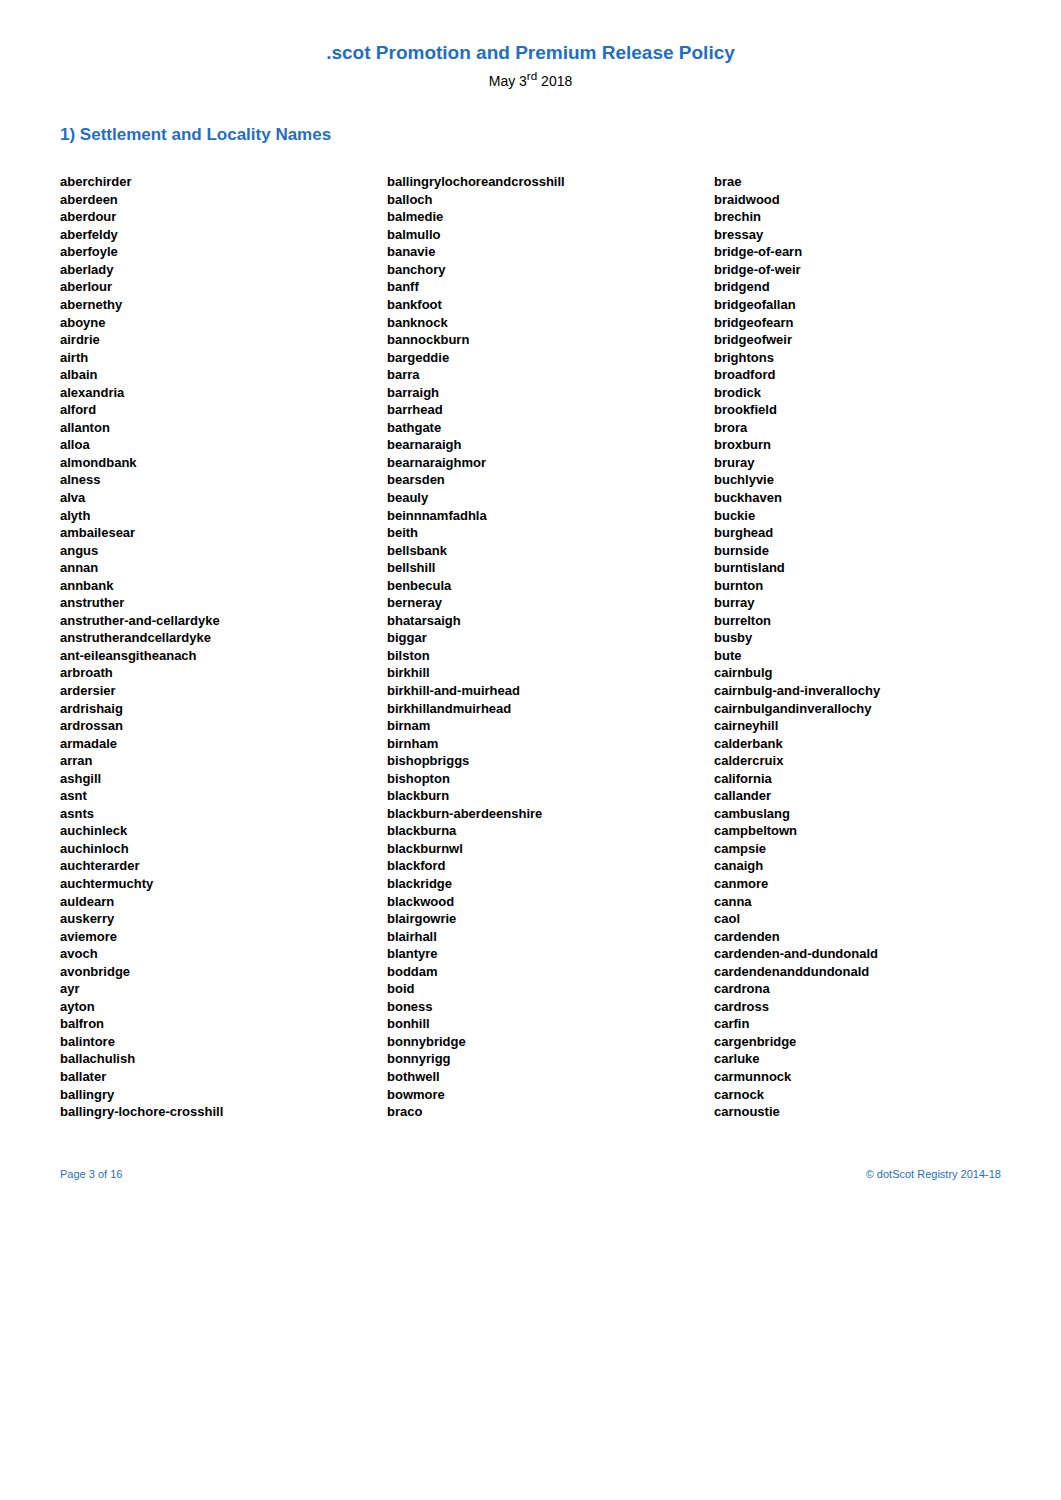.scot Promotion and Premium Release Policy
May 3rd 2018
1) Settlement and Locality Names
aberchirder
aberdeen
aberdour
aberfeldy
aberfoyle
aberlady
aberlour
abernethy
aboyne
airdrie
airth
albain
alexandria
alford
allanton
alloa
almondbank
alness
alva
alyth
ambailesear
angus
annan
annbank
anstruther
anstruther-and-cellardyke
anstrutherandcellardyke
ant-eileansgitheanach
arbroath
ardersier
ardrishaig
ardrossan
armadale
arran
ashgill
asnt
asnts
auchinleck
auchinloch
auchterarder
auchtermuchty
auldearn
auskerry
aviemore
avoch
avonbridge
ayr
ayton
balfron
balintore
ballachulish
ballater
ballingry
ballingry-lochore-crosshill
ballingrylochoreandcrosshill
balloch
balmedie
balmullo
banavie
banchory
banff
bankfoot
banknock
bannockburn
bargeddie
barra
barraigh
barrhead
bathgate
bearnaraigh
bearnaraighmor
bearsden
beauly
beinnnamfadhla
beith
bellsbank
bellshill
benbecula
berneray
bhatarsaigh
biggar
bilston
birkhill
birkhill-and-muirhead
birkhillandmuirhead
birnam
birnham
bishopbriggs
bishopton
blackburn
blackburn-aberdeenshire
blackburna
blackburnwl
blackford
blackridge
blackwood
blairgowrie
blairhall
blantyre
boddam
boid
boness
bonhill
bonnybridge
bonnyrigg
bothwell
bowmore
braco
brae
braidwood
brechin
bressay
bridge-of-earn
bridge-of-weir
bridgend
bridgeofallan
bridgeofearn
bridgeofweir
brightons
broadford
brodick
brookfield
brora
broxburn
bruray
buchlyvie
buckhaven
buckie
burghead
burnside
burntisland
burnton
burray
burrelton
busby
bute
cairnbulg
cairnbulg-and-inverallochy
cairnbulgandinverallochy
cairneyhill
calderbank
caldercruix
california
callander
cambuslang
campbeltown
campsie
canaigh
canmore
canna
caol
cardenden
cardenden-and-dundonald
cardendenanddundonald
cardrona
cardross
carfin
cargenbridge
carluke
carmunnock
carnock
carnoustie
Page 3 of 16 © dotScot Registry 2014-18